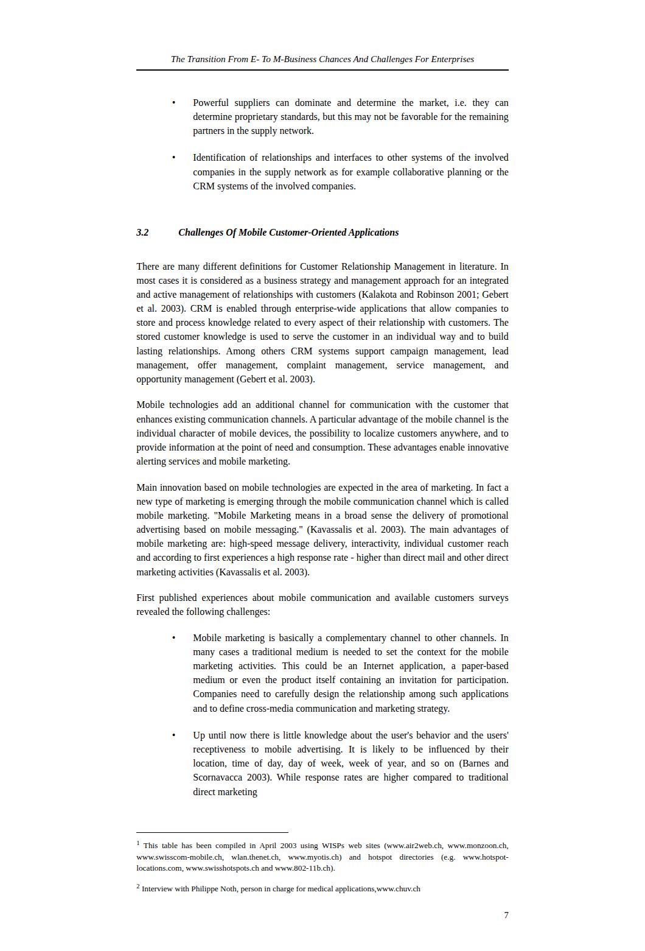The Transition From E- To M-Business Chances And Challenges For Enterprises
Powerful suppliers can dominate and determine the market, i.e. they can determine proprietary standards, but this may not be favorable for the remaining partners in the supply network.
Identification of relationships and interfaces to other systems of the involved companies in the supply network as for example collaborative planning or the CRM systems of the involved companies.
3.2 Challenges Of Mobile Customer-Oriented Applications
There are many different definitions for Customer Relationship Management in literature. In most cases it is considered as a business strategy and management approach for an integrated and active management of relationships with customers (Kalakota and Robinson 2001; Gebert et al. 2003). CRM is enabled through enterprise-wide applications that allow companies to store and process knowledge related to every aspect of their relationship with customers. The stored customer knowledge is used to serve the customer in an individual way and to build lasting relationships. Among others CRM systems support campaign management, lead management, offer management, complaint management, service management, and opportunity management (Gebert et al. 2003).
Mobile technologies add an additional channel for communication with the customer that enhances existing communication channels. A particular advantage of the mobile channel is the individual character of mobile devices, the possibility to localize customers anywhere, and to provide information at the point of need and consumption. These advantages enable innovative alerting services and mobile marketing.
Main innovation based on mobile technologies are expected in the area of marketing. In fact a new type of marketing is emerging through the mobile communication channel which is called mobile marketing. "Mobile Marketing means in a broad sense the delivery of promotional advertising based on mobile messaging." (Kavassalis et al. 2003). The main advantages of mobile marketing are: high-speed message delivery, interactivity, individual customer reach and according to first experiences a high response rate - higher than direct mail and other direct marketing activities (Kavassalis et al. 2003).
First published experiences about mobile communication and available customers surveys revealed the following challenges:
Mobile marketing is basically a complementary channel to other channels. In many cases a traditional medium is needed to set the context for the mobile marketing activities. This could be an Internet application, a paper-based medium or even the product itself containing an invitation for participation. Companies need to carefully design the relationship among such applications and to define cross-media communication and marketing strategy.
Up until now there is little knowledge about the user's behavior and the users' receptiveness to mobile advertising. It is likely to be influenced by their location, time of day, day of week, week of year, and so on (Barnes and Scornavacca 2003). While response rates are higher compared to traditional direct marketing
1 This table has been compiled in April 2003 using WISPs web sites (www.air2web.ch, www.monzoon.ch, www.swisscom-mobile.ch, wlan.thenet.ch, www.myotis.ch) and hotspot directories (e.g. www.hotspot-locations.com, www.swisshotspots.ch and www.802-11b.ch).
2 Interview with Philippe Noth, person in charge for medical applications,www.chuv.ch
7